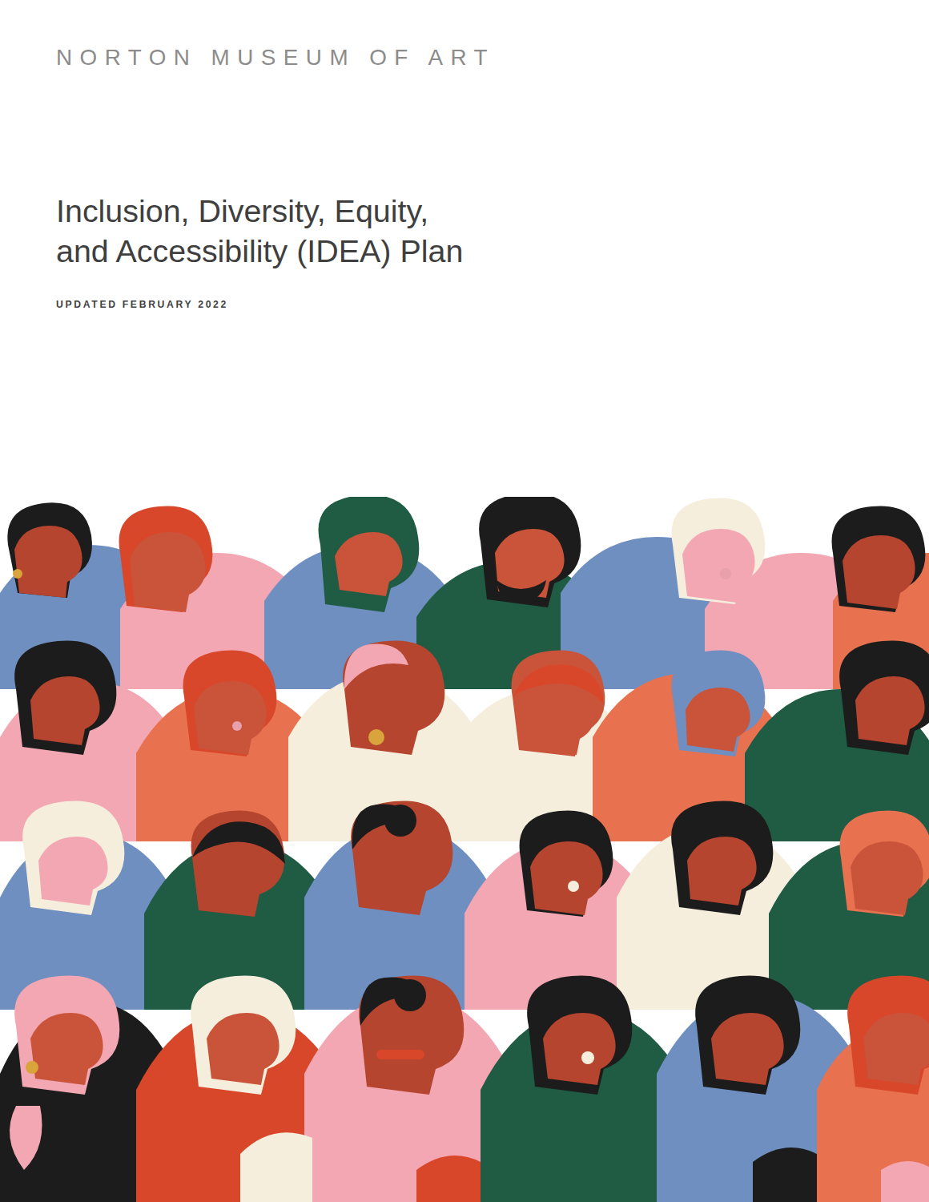Norton Museum of Art
Inclusion, Diversity, Equity,
and Accessibility (IDEA) Plan
Updated February 2022